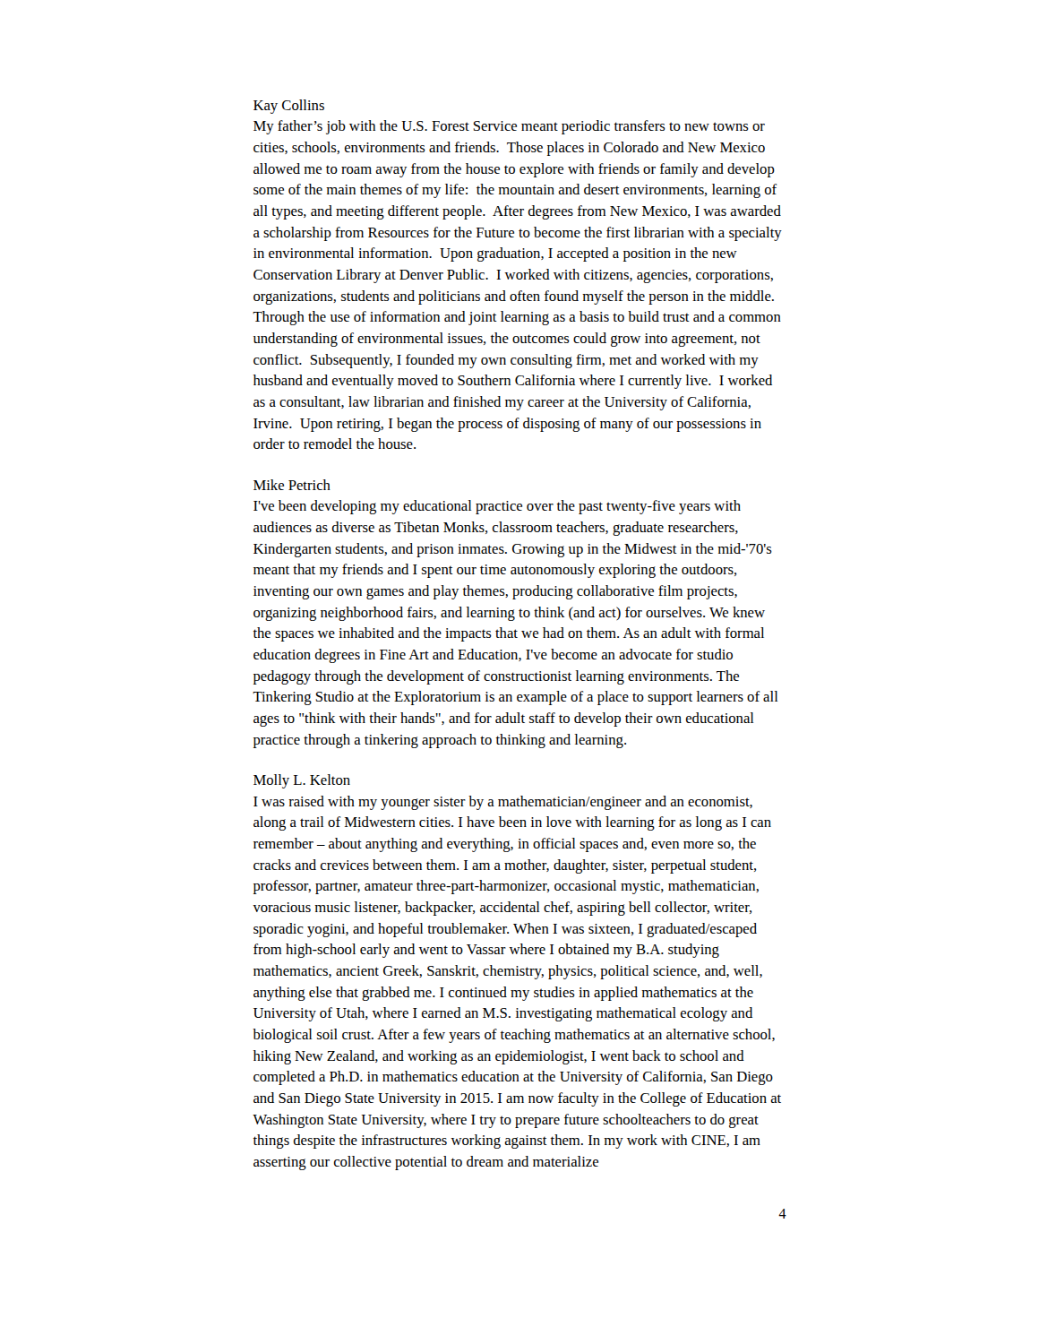Kay Collins
My father’s job with the U.S. Forest Service meant periodic transfers to new towns or cities, schools, environments and friends. Those places in Colorado and New Mexico allowed me to roam away from the house to explore with friends or family and develop some of the main themes of my life: the mountain and desert environments, learning of all types, and meeting different people. After degrees from New Mexico, I was awarded a scholarship from Resources for the Future to become the first librarian with a specialty in environmental information. Upon graduation, I accepted a position in the new Conservation Library at Denver Public. I worked with citizens, agencies, corporations, organizations, students and politicians and often found myself the person in the middle. Through the use of information and joint learning as a basis to build trust and a common understanding of environmental issues, the outcomes could grow into agreement, not conflict. Subsequently, I founded my own consulting firm, met and worked with my husband and eventually moved to Southern California where I currently live. I worked as a consultant, law librarian and finished my career at the University of California, Irvine. Upon retiring, I began the process of disposing of many of our possessions in order to remodel the house.
Mike Petrich
I've been developing my educational practice over the past twenty-five years with audiences as diverse as Tibetan Monks, classroom teachers, graduate researchers, Kindergarten students, and prison inmates. Growing up in the Midwest in the mid-'70's meant that my friends and I spent our time autonomously exploring the outdoors, inventing our own games and play themes, producing collaborative film projects, organizing neighborhood fairs, and learning to think (and act) for ourselves. We knew the spaces we inhabited and the impacts that we had on them. As an adult with formal education degrees in Fine Art and Education, I've become an advocate for studio pedagogy through the development of constructionist learning environments. The Tinkering Studio at the Exploratorium is an example of a place to support learners of all ages to "think with their hands", and for adult staff to develop their own educational practice through a tinkering approach to thinking and learning.
Molly L. Kelton
I was raised with my younger sister by a mathematician/engineer and an economist, along a trail of Midwestern cities. I have been in love with learning for as long as I can remember – about anything and everything, in official spaces and, even more so, the cracks and crevices between them. I am a mother, daughter, sister, perpetual student, professor, partner, amateur three-part-harmonizer, occasional mystic, mathematician, voracious music listener, backpacker, accidental chef, aspiring bell collector, writer, sporadic yogini, and hopeful troublemaker. When I was sixteen, I graduated/escaped from high-school early and went to Vassar where I obtained my B.A. studying mathematics, ancient Greek, Sanskrit, chemistry, physics, political science, and, well, anything else that grabbed me. I continued my studies in applied mathematics at the University of Utah, where I earned an M.S. investigating mathematical ecology and biological soil crust. After a few years of teaching mathematics at an alternative school, hiking New Zealand, and working as an epidemiologist, I went back to school and completed a Ph.D. in mathematics education at the University of California, San Diego and San Diego State University in 2015. I am now faculty in the College of Education at Washington State University, where I try to prepare future schoolteachers to do great things despite the infrastructures working against them. In my work with CINE, I am asserting our collective potential to dream and materialize
4